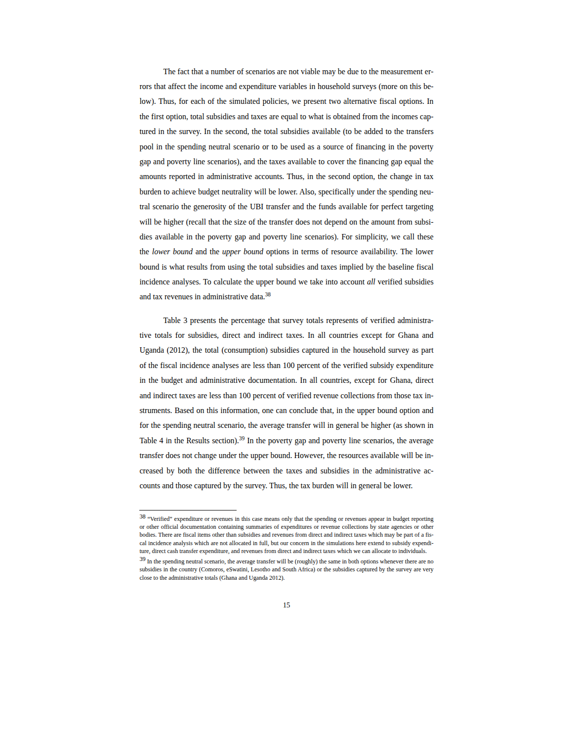The fact that a number of scenarios are not viable may be due to the measurement errors that affect the income and expenditure variables in household surveys (more on this below). Thus, for each of the simulated policies, we present two alternative fiscal options. In the first option, total subsidies and taxes are equal to what is obtained from the incomes captured in the survey. In the second, the total subsidies available (to be added to the transfers pool in the spending neutral scenario or to be used as a source of financing in the poverty gap and poverty line scenarios), and the taxes available to cover the financing gap equal the amounts reported in administrative accounts. Thus, in the second option, the change in tax burden to achieve budget neutrality will be lower. Also, specifically under the spending neutral scenario the generosity of the UBI transfer and the funds available for perfect targeting will be higher (recall that the size of the transfer does not depend on the amount from subsidies available in the poverty gap and poverty line scenarios). For simplicity, we call these the lower bound and the upper bound options in terms of resource availability. The lower bound is what results from using the total subsidies and taxes implied by the baseline fiscal incidence analyses. To calculate the upper bound we take into account all verified subsidies and tax revenues in administrative data.38
Table 3 presents the percentage that survey totals represents of verified administrative totals for subsidies, direct and indirect taxes. In all countries except for Ghana and Uganda (2012), the total (consumption) subsidies captured in the household survey as part of the fiscal incidence analyses are less than 100 percent of the verified subsidy expenditure in the budget and administrative documentation. In all countries, except for Ghana, direct and indirect taxes are less than 100 percent of verified revenue collections from those tax instruments. Based on this information, one can conclude that, in the upper bound option and for the spending neutral scenario, the average transfer will in general be higher (as shown in Table 4 in the Results section).39 In the poverty gap and poverty line scenarios, the average transfer does not change under the upper bound. However, the resources available will be increased by both the difference between the taxes and subsidies in the administrative accounts and those captured by the survey. Thus, the tax burden will in general be lower.
38 “Verified” expenditure or revenues in this case means only that the spending or revenues appear in budget reporting or other official documentation containing summaries of expenditures or revenue collections by state agencies or other bodies. There are fiscal items other than subsidies and revenues from direct and indirect taxes which may be part of a fiscal incidence analysis which are not allocated in full, but our concern in the simulations here extend to subsidy expenditure, direct cash transfer expenditure, and revenues from direct and indirect taxes which we can allocate to individuals.
39 In the spending neutral scenario, the average transfer will be (roughly) the same in both options whenever there are no subsidies in the country (Comoros, eSwatini, Lesotho and South Africa) or the subsidies captured by the survey are very close to the administrative totals (Ghana and Uganda 2012).
15